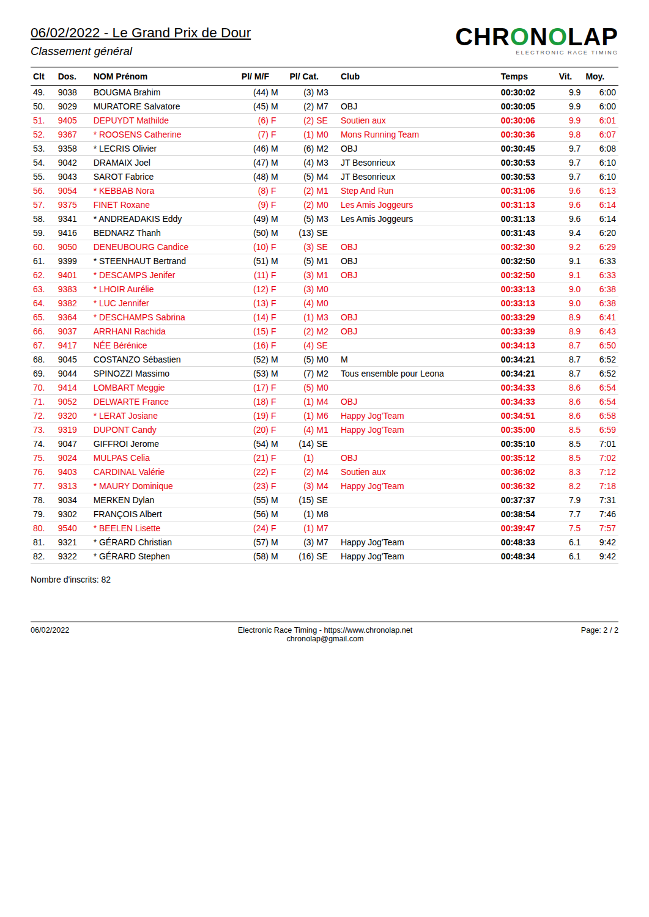06/02/2022 - Le Grand Prix de Dour
Classement général
CHRONOLAP
ELECTRONIC RACE TIMING
| Clt | Dos. | NOM Prénom | Pl/ M/F | Pl/ Cat. | Club | Temps | Vit. | Moy. |
| --- | --- | --- | --- | --- | --- | --- | --- | --- |
| 49. | 9038 | BOUGMA Brahim | (44) | M | (3) | M3 | | 00:30:02 | 9.9 | 6:00 |
| 50. | 9029 | MURATORE Salvatore | (45) | M | (2) | M7 | OBJ | 00:30:05 | 9.9 | 6:00 |
| 51. | 9405 | DEPUYDT Mathilde | (6) | F | (2) | SE | Soutien aux | 00:30:06 | 9.9 | 6:01 |
| 52. | 9367 | * ROOSENS Catherine | (7) | F | (1) | M0 | Mons Running Team | 00:30:36 | 9.8 | 6:07 |
| 53. | 9358 | * LECRIS Olivier | (46) | M | (6) | M2 | OBJ | 00:30:45 | 9.7 | 6:08 |
| 54. | 9042 | DRAMAIX Joel | (47) | M | (4) | M3 | JT Besonrieux | 00:30:53 | 9.7 | 6:10 |
| 55. | 9043 | SAROT Fabrice | (48) | M | (5) | M4 | JT Besonrieux | 00:30:53 | 9.7 | 6:10 |
| 56. | 9054 | * KEBBAB Nora | (8) | F | (2) | M1 | Step And Run | 00:31:06 | 9.6 | 6:13 |
| 57. | 9375 | FINET Roxane | (9) | F | (2) | M0 | Les Amis Joggeurs | 00:31:13 | 9.6 | 6:14 |
| 58. | 9341 | * ANDREADAKIS Eddy | (49) | M | (5) | M3 | Les Amis Joggeurs | 00:31:13 | 9.6 | 6:14 |
| 59. | 9416 | BEDNARZ Thanh | (50) | M | (13) | SE | | 00:31:43 | 9.4 | 6:20 |
| 60. | 9050 | DENEUBOURG Candice | (10) | F | (3) | SE | OBJ | 00:32:30 | 9.2 | 6:29 |
| 61. | 9399 | * STEENHAUT Bertrand | (51) | M | (5) | M1 | OBJ | 00:32:50 | 9.1 | 6:33 |
| 62. | 9401 | * DESCAMPS Jenifer | (11) | F | (3) | M1 | OBJ | 00:32:50 | 9.1 | 6:33 |
| 63. | 9383 | * LHOIR Aurélie | (12) | F | (3) | M0 | | 00:33:13 | 9.0 | 6:38 |
| 64. | 9382 | * LUC Jennifer | (13) | F | (4) | M0 | | 00:33:13 | 9.0 | 6:38 |
| 65. | 9364 | * DESCHAMPS Sabrina | (14) | F | (1) | M3 | OBJ | 00:33:29 | 8.9 | 6:41 |
| 66. | 9037 | ARRHANI Rachida | (15) | F | (2) | M2 | OBJ | 00:33:39 | 8.9 | 6:43 |
| 67. | 9417 | NÉE Bérénice | (16) | F | (4) | SE | | 00:34:13 | 8.7 | 6:50 |
| 68. | 9045 | COSTANZO Sébastien | (52) | M | (5) | M0 | M | 00:34:21 | 8.7 | 6:52 |
| 69. | 9044 | SPINOZZI Massimo | (53) | M | (7) | M2 | Tous ensemble pour Leona | 00:34:21 | 8.7 | 6:52 |
| 70. | 9414 | LOMBART Meggie | (17) | F | (5) | M0 | | 00:34:33 | 8.6 | 6:54 |
| 71. | 9052 | DELWARTE France | (18) | F | (1) | M4 | OBJ | 00:34:33 | 8.6 | 6:54 |
| 72. | 9320 | * LERAT Josiane | (19) | F | (1) | M6 | Happy Jog'Team | 00:34:51 | 8.6 | 6:58 |
| 73. | 9319 | DUPONT Candy | (20) | F | (4) | M1 | Happy Jog'Team | 00:35:00 | 8.5 | 6:59 |
| 74. | 9047 | GIFFROI Jerome | (54) | M | (14) | SE | | 00:35:10 | 8.5 | 7:01 |
| 75. | 9024 | MULPAS Celia | (21) | F | (1) | | OBJ | 00:35:12 | 8.5 | 7:02 |
| 76. | 9403 | CARDINAL Valérie | (22) | F | (2) | M4 | Soutien aux | 00:36:02 | 8.3 | 7:12 |
| 77. | 9313 | * MAURY Dominique | (23) | F | (3) | M4 | Happy Jog'Team | 00:36:32 | 8.2 | 7:18 |
| 78. | 9034 | MERKEN Dylan | (55) | M | (15) | SE | | 00:37:37 | 7.9 | 7:31 |
| 79. | 9302 | FRANÇOIS Albert | (56) | M | (1) | M8 | | 00:38:54 | 7.7 | 7:46 |
| 80. | 9540 | * BEELEN Lisette | (24) | F | (1) | M7 | | 00:39:47 | 7.5 | 7:57 |
| 81. | 9321 | * GÉRARD Christian | (57) | M | (3) | M7 | Happy Jog'Team | 00:48:33 | 6.1 | 9:42 |
| 82. | 9322 | * GÉRARD Stephen | (58) | M | (16) | SE | Happy Jog'Team | 00:48:34 | 6.1 | 9:42 |
Nombre d'inscrits: 82
06/02/2022
Electronic Race Timing - https://www.chronolap.net
chronolap@gmail.com
Page: 2 / 2